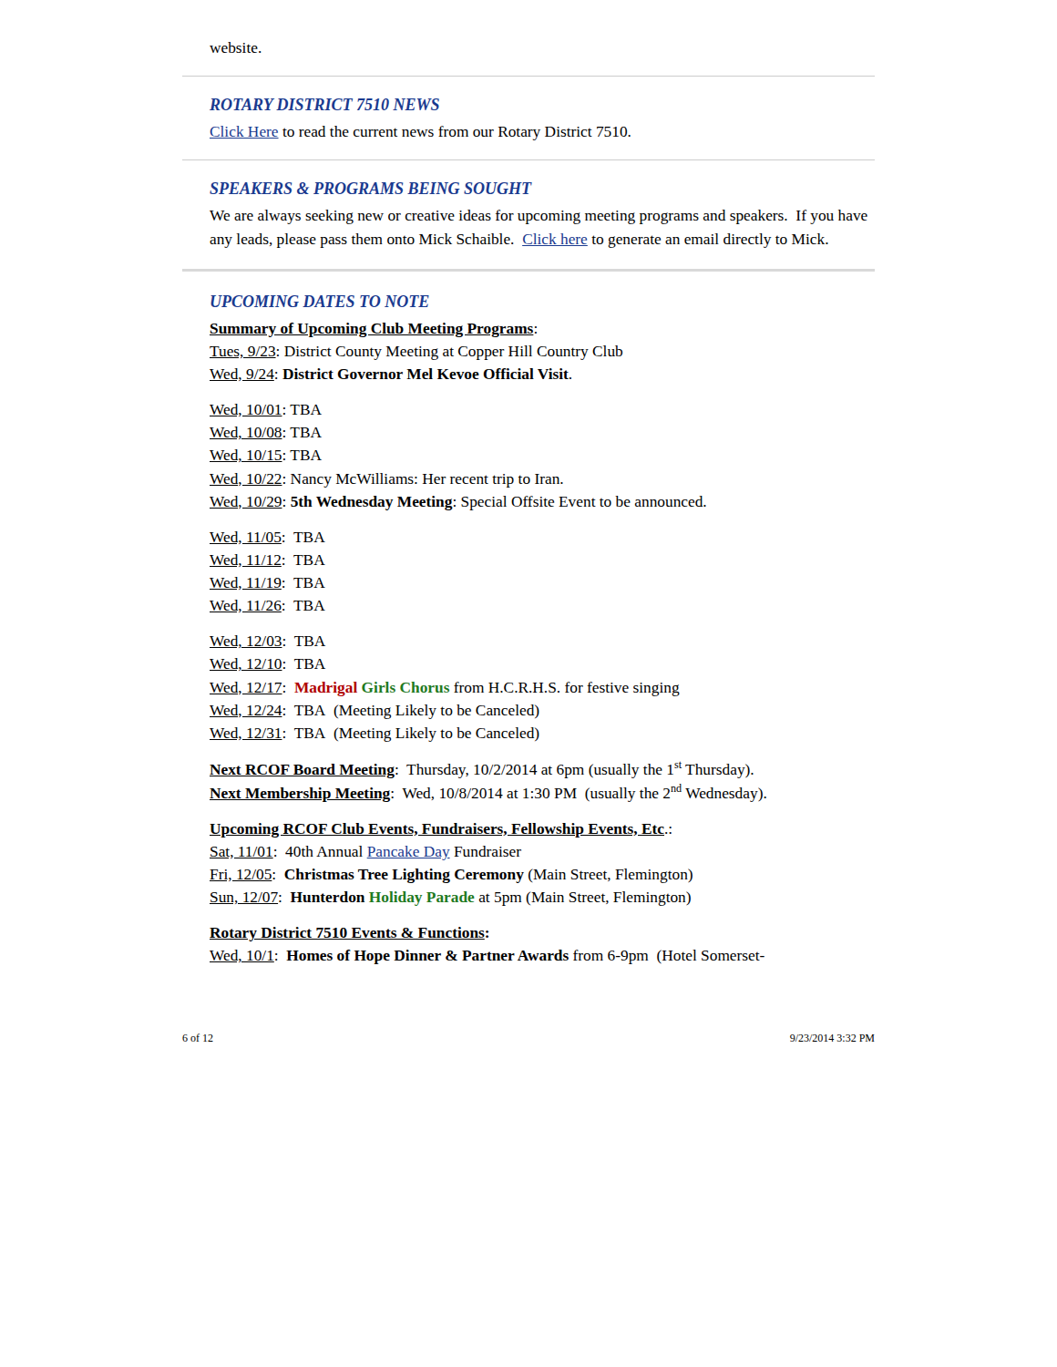website.
ROTARY DISTRICT 7510 NEWS
Click Here to read the current news from our Rotary District 7510.
SPEAKERS & PROGRAMS BEING SOUGHT
We are always seeking new or creative ideas for upcoming meeting programs and speakers. If you have any leads, please pass them onto Mick Schaible. Click here to generate an email directly to Mick.
UPCOMING DATES TO NOTE
Summary of Upcoming Club Meeting Programs:
Tues, 9/23: District County Meeting at Copper Hill Country Club
Wed, 9/24: District Governor Mel Kevoe Official Visit.
Wed, 10/01: TBA
Wed, 10/08: TBA
Wed, 10/15: TBA
Wed, 10/22: Nancy McWilliams: Her recent trip to Iran.
Wed, 10/29: 5th Wednesday Meeting: Special Offsite Event to be announced.
Wed, 11/05: TBA
Wed, 11/12: TBA
Wed, 11/19: TBA
Wed, 11/26: TBA
Wed, 12/03: TBA
Wed, 12/10: TBA
Wed, 12/17: Madrigal Girls Chorus from H.C.R.H.S. for festive singing
Wed, 12/24: TBA (Meeting Likely to be Canceled)
Wed, 12/31: TBA (Meeting Likely to be Canceled)
Next RCOF Board Meeting: Thursday, 10/2/2014 at 6pm (usually the 1st Thursday).
Next Membership Meeting: Wed, 10/8/2014 at 1:30 PM (usually the 2nd Wednesday).
Upcoming RCOF Club Events, Fundraisers, Fellowship Events, Etc.:
Sat, 11/01: 40th Annual Pancake Day Fundraiser
Fri, 12/05: Christmas Tree Lighting Ceremony (Main Street, Flemington)
Sun, 12/07: Hunterdon Holiday Parade at 5pm (Main Street, Flemington)
Rotary District 7510 Events & Functions:
Wed, 10/1: Homes of Hope Dinner & Partner Awards from 6-9pm (Hotel Somerset-
6 of 12 9/23/2014 3:32 PM